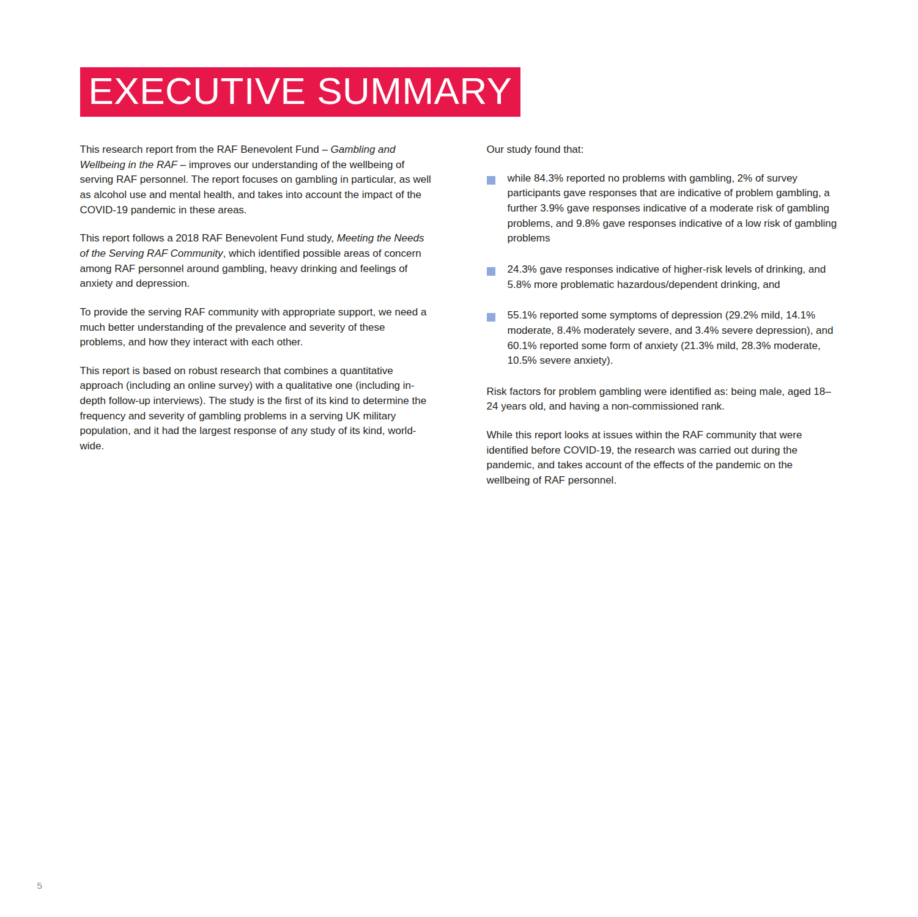Executive Summary
This research report from the RAF Benevolent Fund – Gambling and Wellbeing in the RAF – improves our understanding of the wellbeing of serving RAF personnel. The report focuses on gambling in particular, as well as alcohol use and mental health, and takes into account the impact of the COVID-19 pandemic in these areas.
This report follows a 2018 RAF Benevolent Fund study, Meeting the Needs of the Serving RAF Community, which identified possible areas of concern among RAF personnel around gambling, heavy drinking and feelings of anxiety and depression.
To provide the serving RAF community with appropriate support, we need a much better understanding of the prevalence and severity of these problems, and how they interact with each other.
This report is based on robust research that combines a quantitative approach (including an online survey) with a qualitative one (including in-depth follow-up interviews). The study is the first of its kind to determine the frequency and severity of gambling problems in a serving UK military population, and it had the largest response of any study of its kind, world-wide.
Our study found that:
while 84.3% reported no problems with gambling, 2% of survey participants gave responses that are indicative of problem gambling, a further 3.9% gave responses indicative of a moderate risk of gambling problems, and 9.8% gave responses indicative of a low risk of gambling problems
24.3% gave responses indicative of higher-risk levels of drinking, and 5.8% more problematic hazardous/dependent drinking, and
55.1% reported some symptoms of depression (29.2% mild, 14.1% moderate, 8.4% moderately severe, and 3.4% severe depression), and 60.1% reported some form of anxiety (21.3% mild, 28.3% moderate, 10.5% severe anxiety).
Risk factors for problem gambling were identified as: being male, aged 18–24 years old, and having a non-commissioned rank.
While this report looks at issues within the RAF community that were identified before COVID-19, the research was carried out during the pandemic, and takes account of the effects of the pandemic on the wellbeing of RAF personnel.
5